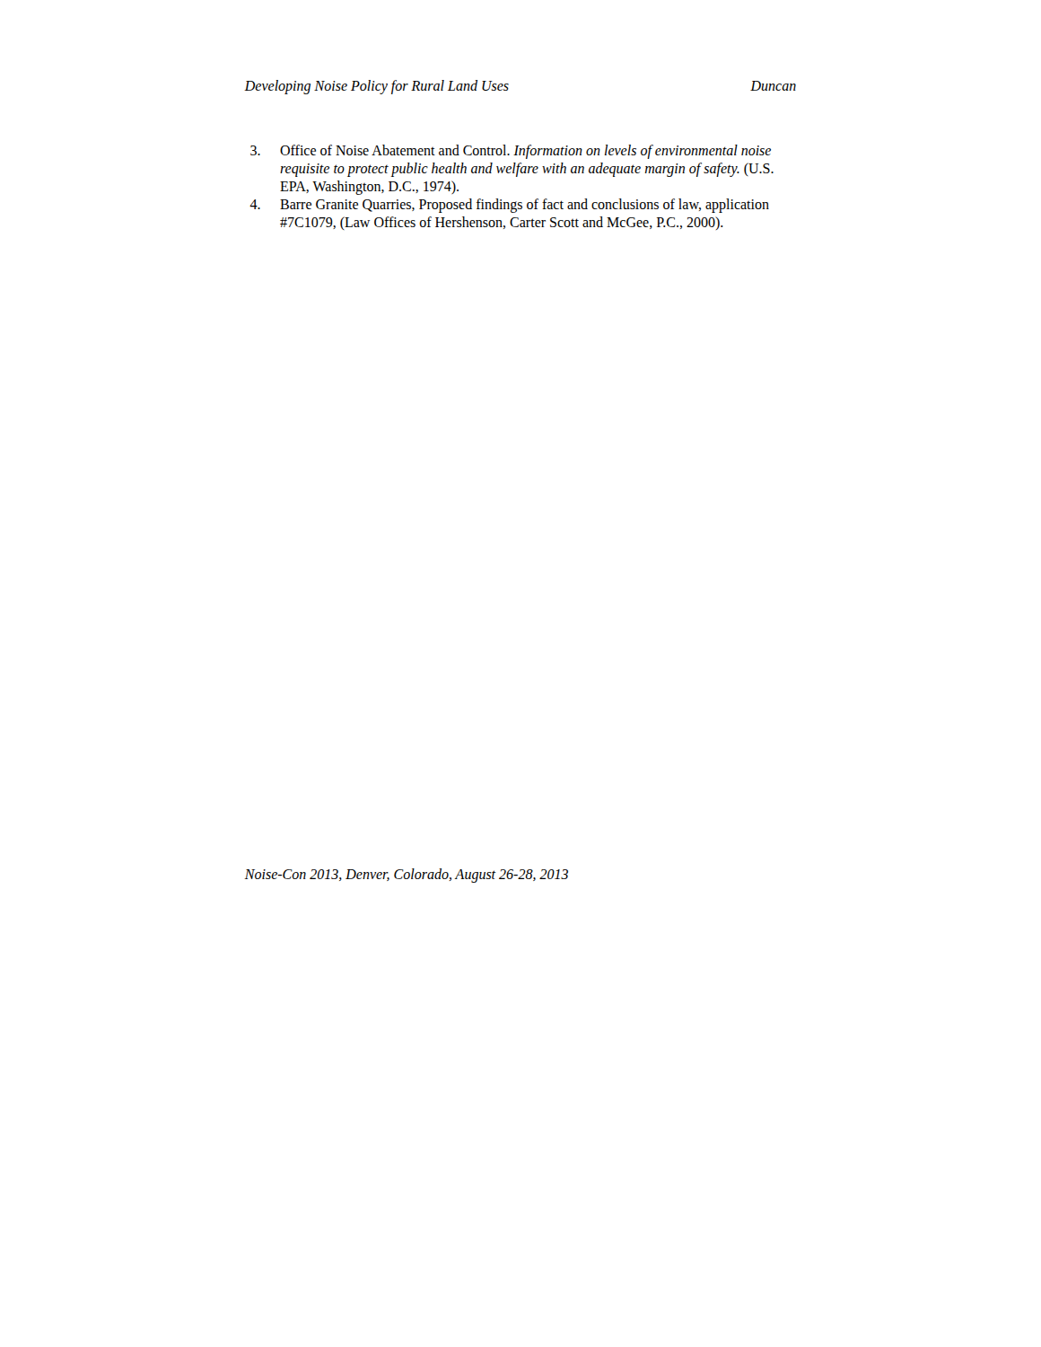Developing Noise Policy for Rural Land Uses Duncan
3. Office of Noise Abatement and Control. Information on levels of environmental noise requisite to protect public health and welfare with an adequate margin of safety. (U.S. EPA, Washington, D.C., 1974).
4. Barre Granite Quarries, Proposed findings of fact and conclusions of law, application #7C1079, (Law Offices of Hershenson, Carter Scott and McGee, P.C., 2000).
Noise-Con 2013, Denver, Colorado, August 26-28, 2013